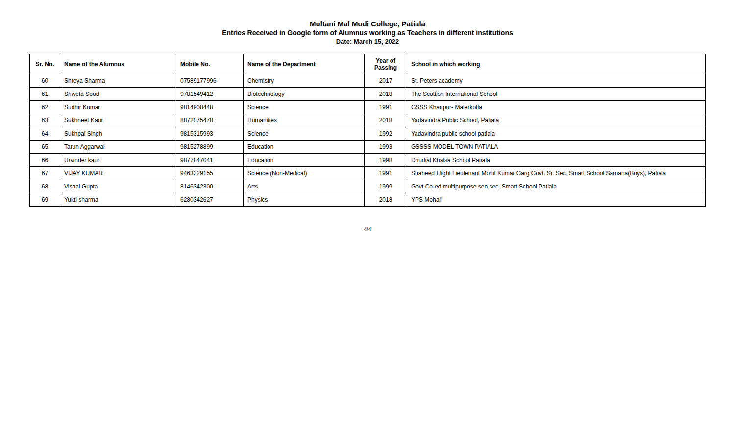Multani Mal Modi College, Patiala
Entries Received in Google form of Alumnus working as Teachers in different institutions
Date: March 15, 2022
| Sr. No. | Name of the Alumnus | Mobile No. | Name of the Department | Year of Passing | School in which working |
| --- | --- | --- | --- | --- | --- |
| 60 | Shreya Sharma | 07589177996 | Chemistry | 2017 | St. Peters academy |
| 61 | Shweta Sood | 9781549412 | Biotechnology | 2018 | The Scottish International School |
| 62 | Sudhir Kumar | 9814908448 | Science | 1991 | GSSS Khanpur- Malerkotla |
| 63 | Sukhneet Kaur | 8872075478 | Humanities | 2018 | Yadavindra Public School, Patiala |
| 64 | Sukhpal Singh | 9815315993 | Science | 1992 | Yadavindra public school patiala |
| 65 | Tarun Aggarwal | 9815278899 | Education | 1993 | GSSSS MODEL TOWN PATIALA |
| 66 | Urvinder kaur | 9877847041 | Education | 1998 | Dhudial Khalsa School Patiala |
| 67 | VIJAY KUMAR | 9463329155 | Science (Non-Medical) | 1991 | Shaheed Flight Lieutenant Mohit Kumar Garg Govt. Sr. Sec. Smart School Samana(Boys), Patiala |
| 68 | Vishal Gupta | 8146342300 | Arts | 1999 | Govt.Co-ed multipurpose sen.sec. Smart School Patiala |
| 69 | Yukti sharma | 6280342627 | Physics | 2018 | YPS Mohali |
4/4